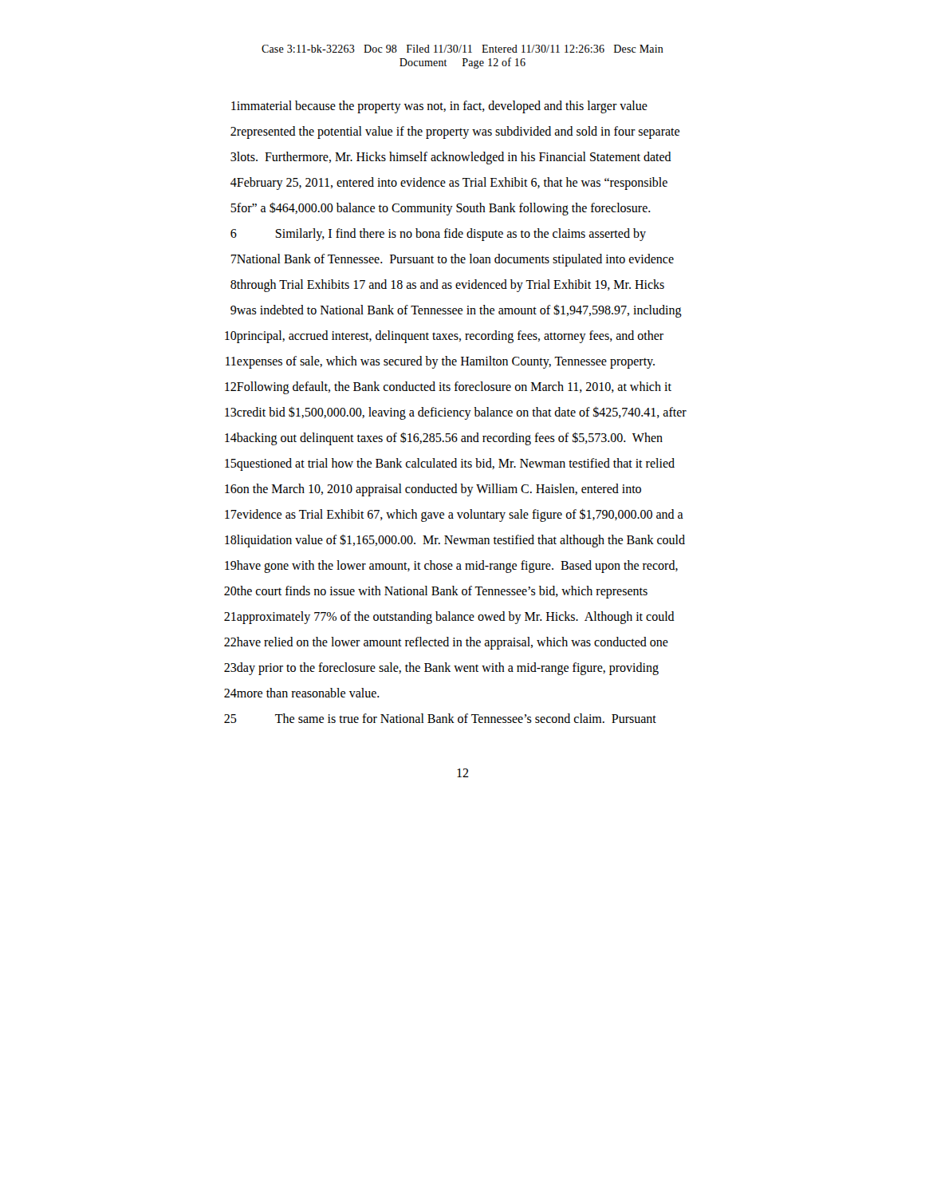Case 3:11-bk-32263 Doc 98 Filed 11/30/11 Entered 11/30/11 12:26:36 Desc Main
Document Page 12 of 16
| 1 | immaterial because the property was not, in fact, developed and this larger value |
| 2 | represented the potential value if the property was subdivided and sold in four separate |
| 3 | lots. Furthermore, Mr. Hicks himself acknowledged in his Financial Statement dated |
| 4 | February 25, 2011, entered into evidence as Trial Exhibit 6, that he was “responsible |
| 5 | for” a $464,000.00 balance to Community South Bank following the foreclosure. |
| 6 | Similarly, I find there is no bona fide dispute as to the claims asserted by |
| 7 | National Bank of Tennessee. Pursuant to the loan documents stipulated into evidence |
| 8 | through Trial Exhibits 17 and 18 as and as evidenced by Trial Exhibit 19, Mr. Hicks |
| 9 | was indebted to National Bank of Tennessee in the amount of $1,947,598.97, including |
| 10 | principal, accrued interest, delinquent taxes, recording fees, attorney fees, and other |
| 11 | expenses of sale, which was secured by the Hamilton County, Tennessee property. |
| 12 | Following default, the Bank conducted its foreclosure on March 11, 2010, at which it |
| 13 | credit bid $1,500,000.00, leaving a deficiency balance on that date of $425,740.41, after |
| 14 | backing out delinquent taxes of $16,285.56 and recording fees of $5,573.00. When |
| 15 | questioned at trial how the Bank calculated its bid, Mr. Newman testified that it relied |
| 16 | on the March 10, 2010 appraisal conducted by William C. Haislen, entered into |
| 17 | evidence as Trial Exhibit 67, which gave a voluntary sale figure of $1,790,000.00 and a |
| 18 | liquidation value of $1,165,000.00. Mr. Newman testified that although the Bank could |
| 19 | have gone with the lower amount, it chose a mid-range figure. Based upon the record, |
| 20 | the court finds no issue with National Bank of Tennessee’s bid, which represents |
| 21 | approximately 77% of the outstanding balance owed by Mr. Hicks. Although it could |
| 22 | have relied on the lower amount reflected in the appraisal, which was conducted one |
| 23 | day prior to the foreclosure sale, the Bank went with a mid-range figure, providing |
| 24 | more than reasonable value. |
| 25 | The same is true for National Bank of Tennessee’s second claim. Pursuant |
12